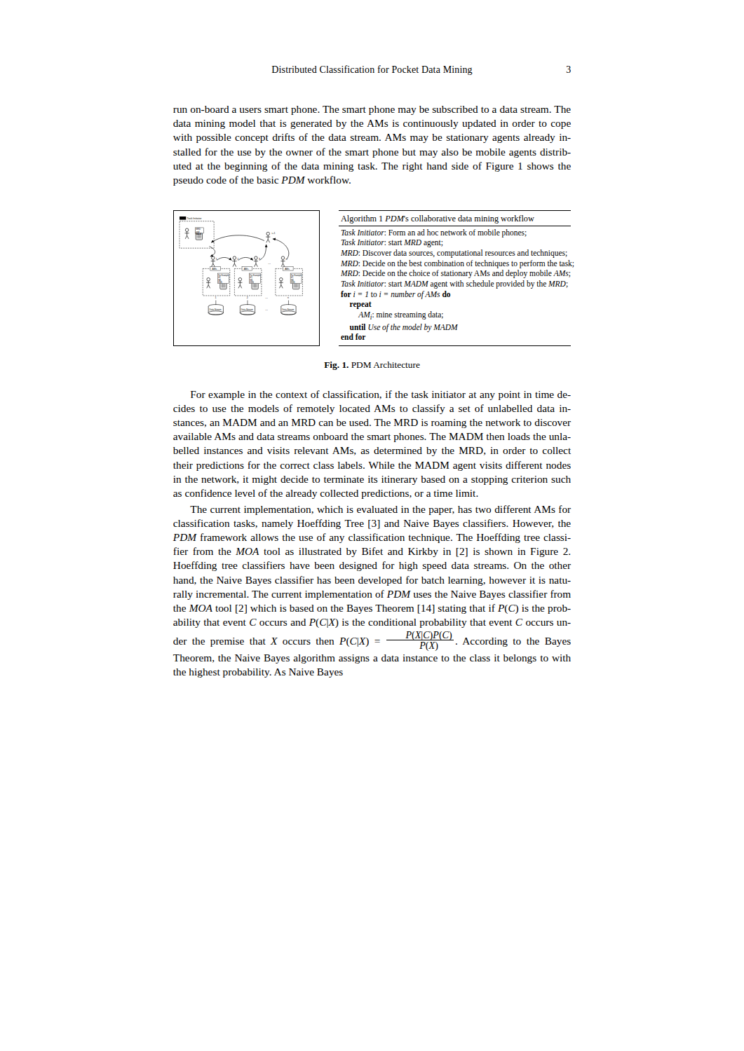Distributed Classification for Pocket Data Mining 3
run on-board a users smart phone. The smart phone may be subscribed to a data stream. The data mining model that is generated by the AMs is continuously updated in order to cope with possible concept drifts of the data stream. AMs may be stationary agents already installed for the use by the owner of the smart phone but may also be mobile agents distributed at the beginning of the data mining task. The right hand side of Figure 1 shows the pseudo code of the basic PDM workflow.
Task Initiator MRD and MADM i+1 1 2 3 ... n AMs For Example: HT, NB, KNN 1 Data Stream AMs For Example: HT, NB, KNN 2 Data Stream ... ... AMs For Example: HT, NB, KNN n Data Stream
Algorithm 1 PDM's collaborative data mining workflow
Task Initiator: Form an ad hoc network of mobile phones;
Task Initiator: start MRD agent;
MRD: Discover data sources, computational resources and techniques;
MRD: Decide on the best combination of techniques to perform the task;
MRD: Decide on the choice of stationary AMs and deploy mobile AMs;
Task Initiator: start MADM agent with schedule provided by the MRD;
for i = 1 to i = number of AMs do
repeat
AMi: mine streaming data;
until Use of the model by MADM
end for
Fig. 1. PDM Architecture
For example in the context of classification, if the task initiator at any point in time decides to use the models of remotely located AMs to classify a set of unlabelled data instances, an MADM and an MRD can be used. The MRD is roaming the network to discover available AMs and data streams onboard the smart phones. The MADM then loads the unlabelled instances and visits relevant AMs, as determined by the MRD, in order to collect their predictions for the correct class labels. While the MADM agent visits different nodes in the network, it might decide to terminate its itinerary based on a stopping criterion such as confidence level of the already collected predictions, or a time limit.
The current implementation, which is evaluated in the paper, has two different AMs for classification tasks, namely Hoeffding Tree [3] and Naive Bayes classifiers. However, the PDM framework allows the use of any classification technique. The Hoeffding tree classifier from the MOA tool as illustrated by Bifet and Kirkby in [2] is shown in Figure 2. Hoeffding tree classifiers have been designed for high speed data streams. On the other hand, the Naive Bayes classifier has been developed for batch learning, however it is naturally incremental. The current implementation of PDM uses the Naive Bayes classifier from the MOA tool [2] which is based on the Bayes Theorem [14] stating that if P(C) is the probability that event C occurs and P(C|X) is the conditional probability that event C occurs under the premise that X occurs then P(C|X) = P(X|C)P(C) P(X). According to the Bayes Theorem, the Naive Bayes algorithm assigns a data instance to the class it belongs to with the highest probability. As Naive Bayes